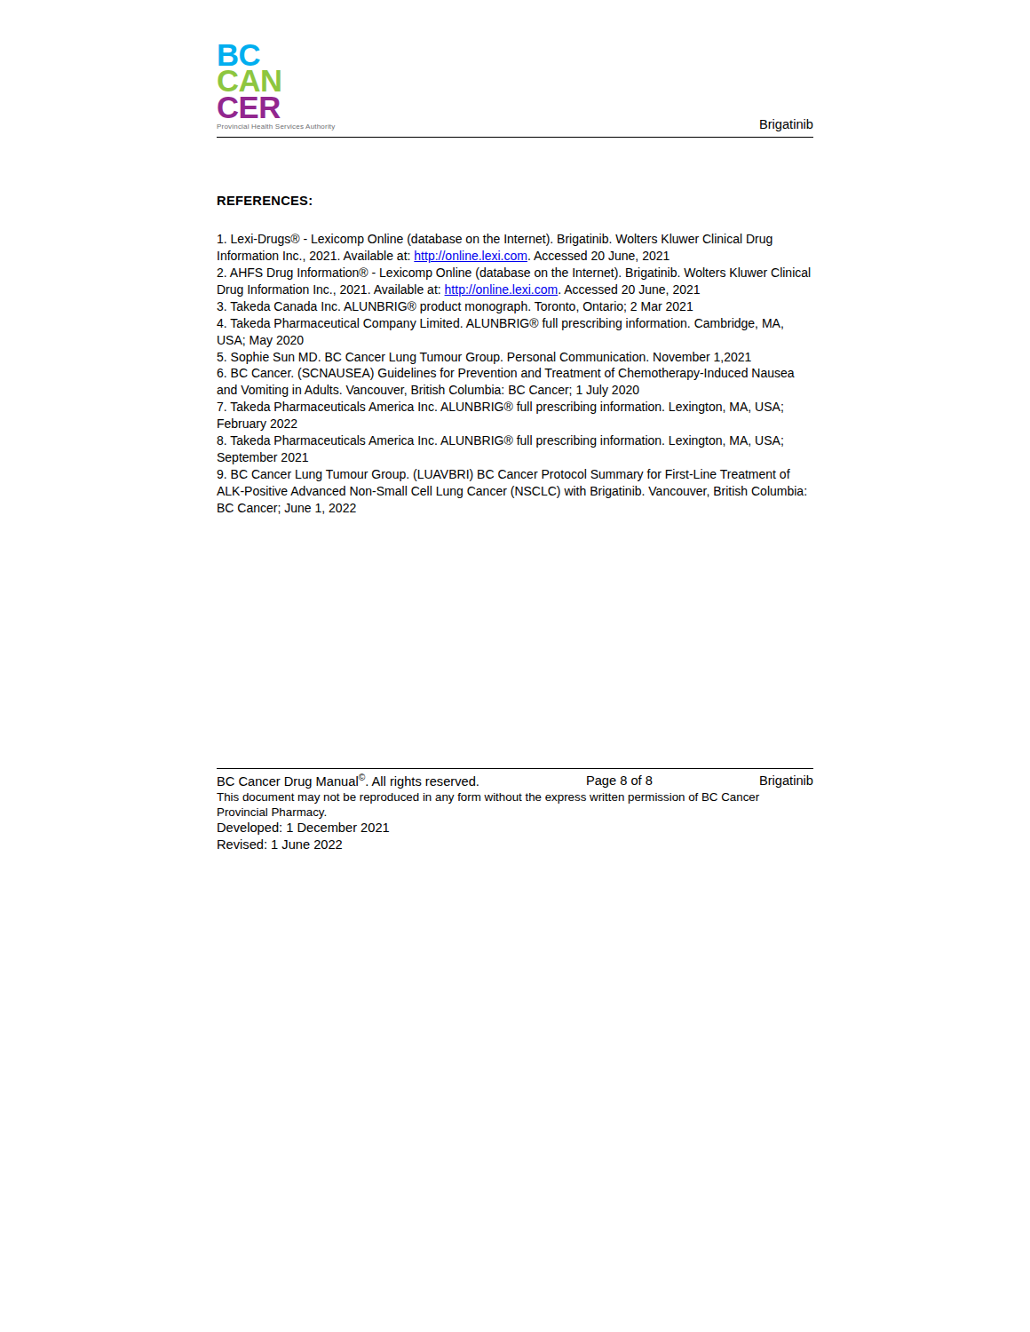BC
CAN
CER
Provincial Health Services Authority
Brigatinib
REFERENCES:
Lexi-Drugs® - Lexicomp Online (database on the Internet). Brigatinib. Wolters Kluwer Clinical Drug Information Inc., 2021. Available at: http://online.lexi.com. Accessed 20 June, 2021
AHFS Drug Information® - Lexicomp Online (database on the Internet). Brigatinib. Wolters Kluwer Clinical Drug Information Inc., 2021. Available at: http://online.lexi.com. Accessed 20 June, 2021
Takeda Canada Inc. ALUNBRIG® product monograph. Toronto, Ontario; 2 Mar 2021
Takeda Pharmaceutical Company Limited. ALUNBRIG® full prescribing information. Cambridge, MA, USA; May 2020
Sophie Sun MD. BC Cancer Lung Tumour Group. Personal Communication. November 1,2021
BC Cancer. (SCNAUSEA) Guidelines for Prevention and Treatment of Chemotherapy-Induced Nausea and Vomiting in Adults. Vancouver, British Columbia: BC Cancer; 1 July 2020
Takeda Pharmaceuticals America Inc. ALUNBRIG® full prescribing information. Lexington, MA, USA; February 2022
Takeda Pharmaceuticals America Inc. ALUNBRIG® full prescribing information. Lexington, MA, USA; September 2021
BC Cancer Lung Tumour Group. (LUAVBRI) BC Cancer Protocol Summary for First-Line Treatment of ALK-Positive Advanced Non-Small Cell Lung Cancer (NSCLC) with Brigatinib. Vancouver, British Columbia: BC Cancer; June 1, 2022
BC Cancer Drug Manual©. All rights reserved.
Page 8 of 8
Brigatinib
This document may not be reproduced in any form without the express written permission of BC Cancer Provincial Pharmacy.
Developed: 1 December 2021
Revised: 1 June 2022